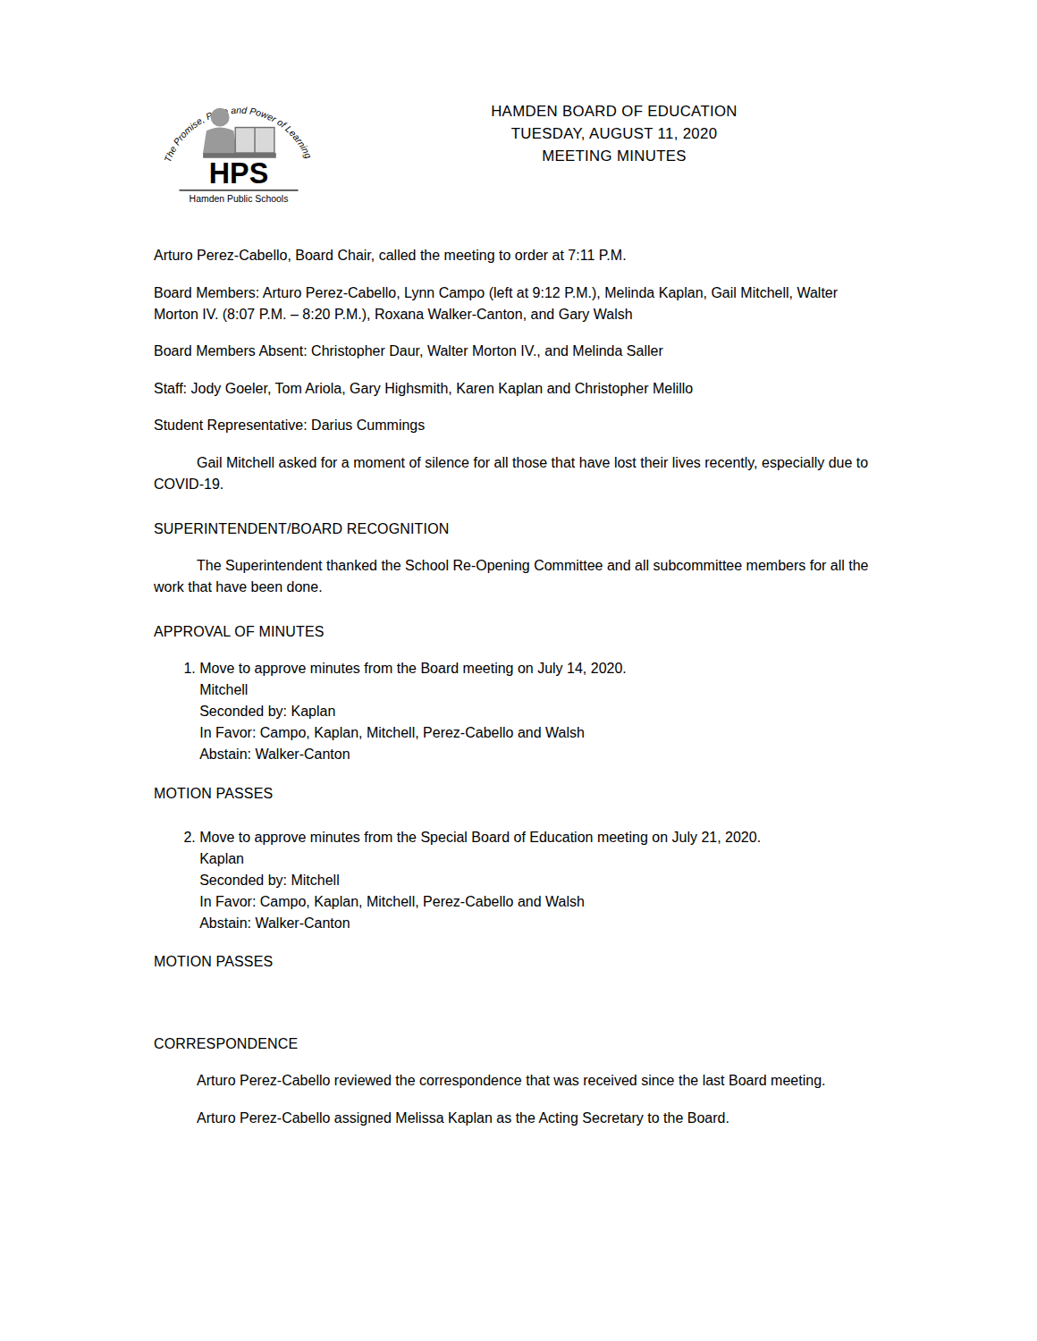The Promise, Pride and Power of Learning HPS Hamden Public Schools
HAMDEN BOARD OF EDUCATION
TUESDAY, AUGUST 11, 2020
MEETING MINUTES
Arturo Perez-Cabello, Board Chair, called the meeting to order at 7:11 P.M.
Board Members: Arturo Perez-Cabello, Lynn Campo (left at 9:12 P.M.), Melinda Kaplan, Gail Mitchell, Walter Morton IV. (8:07 P.M. – 8:20 P.M.), Roxana Walker-Canton, and Gary Walsh
Board Members Absent: Christopher Daur, Walter Morton IV., and Melinda Saller
Staff: Jody Goeler, Tom Ariola, Gary Highsmith, Karen Kaplan and Christopher Melillo
Student Representative: Darius Cummings
Gail Mitchell asked for a moment of silence for all those that have lost their lives recently, especially due to COVID-19.
SUPERINTENDENT/BOARD RECOGNITION
The Superintendent thanked the School Re-Opening Committee and all subcommittee members for all the work that have been done.
APPROVAL OF MINUTES
Move to approve minutes from the Board meeting on July 14, 2020. Mitchell Seconded by: Kaplan In Favor: Campo, Kaplan, Mitchell, Perez-Cabello and Walsh Abstain: Walker-Canton
MOTION PASSES
Move to approve minutes from the Special Board of Education meeting on July 21, 2020. Kaplan Seconded by: Mitchell In Favor: Campo, Kaplan, Mitchell, Perez-Cabello and Walsh Abstain: Walker-Canton
MOTION PASSES
CORRESPONDENCE
Arturo Perez-Cabello reviewed the correspondence that was received since the last Board meeting.
Arturo Perez-Cabello assigned Melissa Kaplan as the Acting Secretary to the Board.